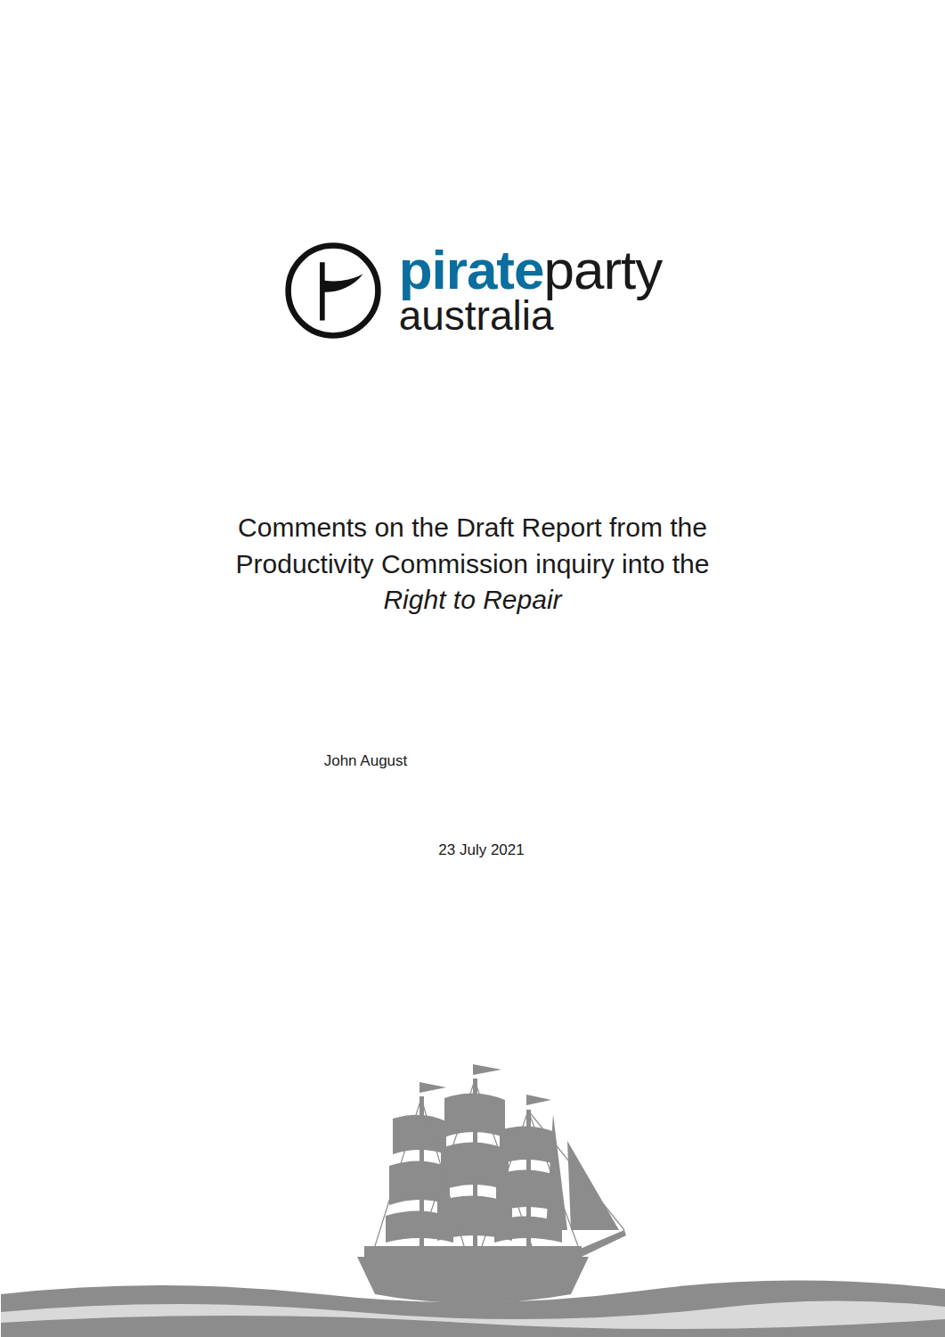pirate party
australia
Comments on the Draft Report from the
Productivity Commission inquiry into the
Right to Repair
John August
23 July 2021